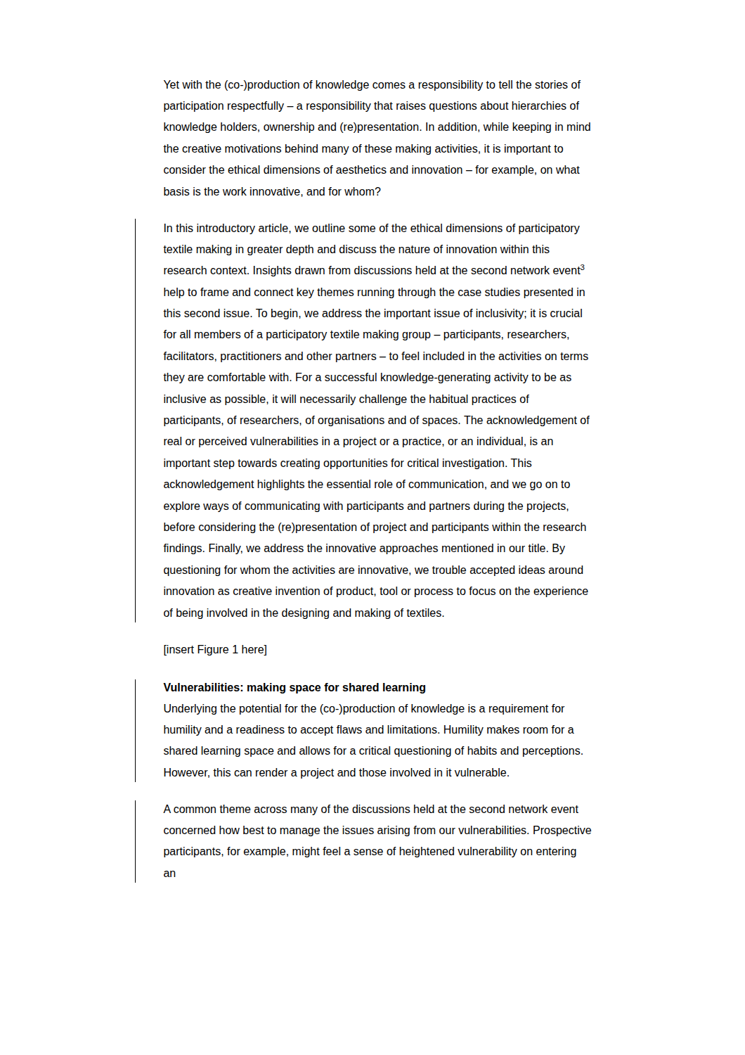Yet with the (co-)production of knowledge comes a responsibility to tell the stories of participation respectfully – a responsibility that raises questions about hierarchies of knowledge holders, ownership and (re)presentation. In addition, while keeping in mind the creative motivations behind many of these making activities, it is important to consider the ethical dimensions of aesthetics and innovation – for example, on what basis is the work innovative, and for whom?
In this introductory article, we outline some of the ethical dimensions of participatory textile making in greater depth and discuss the nature of innovation within this research context. Insights drawn from discussions held at the second network event3 help to frame and connect key themes running through the case studies presented in this second issue. To begin, we address the important issue of inclusivity; it is crucial for all members of a participatory textile making group – participants, researchers, facilitators, practitioners and other partners – to feel included in the activities on terms they are comfortable with. For a successful knowledge-generating activity to be as inclusive as possible, it will necessarily challenge the habitual practices of participants, of researchers, of organisations and of spaces. The acknowledgement of real or perceived vulnerabilities in a project or a practice, or an individual, is an important step towards creating opportunities for critical investigation. This acknowledgement highlights the essential role of communication, and we go on to explore ways of communicating with participants and partners during the projects, before considering the (re)presentation of project and participants within the research findings. Finally, we address the innovative approaches mentioned in our title. By questioning for whom the activities are innovative, we trouble accepted ideas around innovation as creative invention of product, tool or process to focus on the experience of being involved in the designing and making of textiles.
[insert Figure 1 here]
Vulnerabilities: making space for shared learning
Underlying the potential for the (co-)production of knowledge is a requirement for humility and a readiness to accept flaws and limitations. Humility makes room for a shared learning space and allows for a critical questioning of habits and perceptions. However, this can render a project and those involved in it vulnerable.
A common theme across many of the discussions held at the second network event concerned how best to manage the issues arising from our vulnerabilities. Prospective participants, for example, might feel a sense of heightened vulnerability on entering an